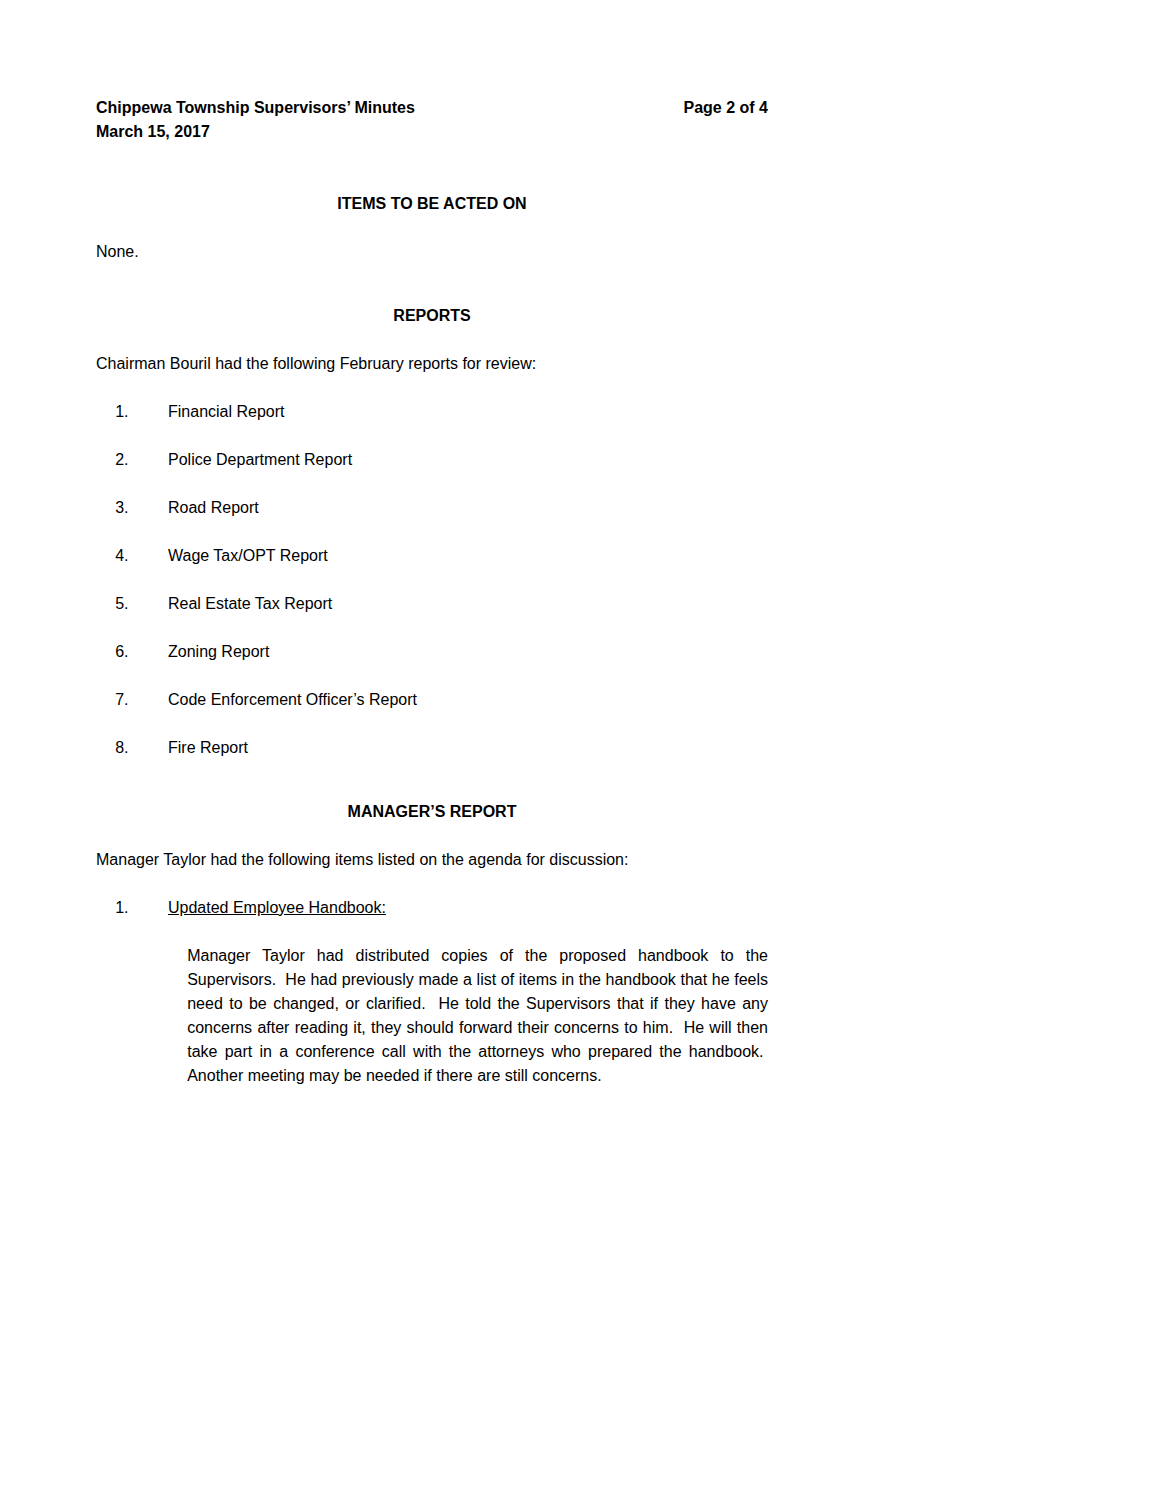Chippewa Township Supervisors’ Minutes
March 15, 2017
Page 2 of 4
ITEMS TO BE ACTED ON
None.
REPORTS
Chairman Bouril had the following February reports for review:
Financial Report
Police Department Report
Road Report
Wage Tax/OPT Report
Real Estate Tax Report
Zoning Report
Code Enforcement Officer’s Report
Fire Report
MANAGER’S REPORT
Manager Taylor had the following items listed on the agenda for discussion:
Updated Employee Handbook:
Manager Taylor had distributed copies of the proposed handbook to the Supervisors. He had previously made a list of items in the handbook that he feels need to be changed, or clarified. He told the Supervisors that if they have any concerns after reading it, they should forward their concerns to him. He will then take part in a conference call with the attorneys who prepared the handbook. Another meeting may be needed if there are still concerns.